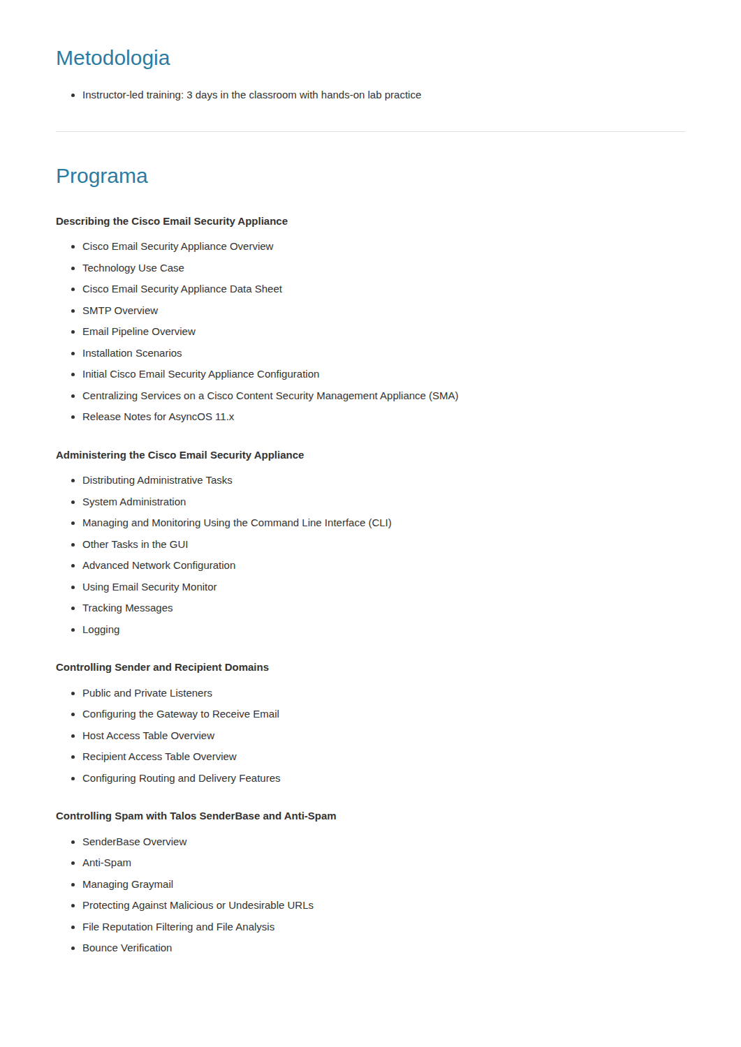Metodologia
Instructor-led training: 3 days in the classroom with hands-on lab practice
Programa
Describing the Cisco Email Security Appliance
Cisco Email Security Appliance Overview
Technology Use Case
Cisco Email Security Appliance Data Sheet
SMTP Overview
Email Pipeline Overview
Installation Scenarios
Initial Cisco Email Security Appliance Configuration
Centralizing Services on a Cisco Content Security Management Appliance (SMA)
Release Notes for AsyncOS 11.x
Administering the Cisco Email Security Appliance
Distributing Administrative Tasks
System Administration
Managing and Monitoring Using the Command Line Interface (CLI)
Other Tasks in the GUI
Advanced Network Configuration
Using Email Security Monitor
Tracking Messages
Logging
Controlling Sender and Recipient Domains
Public and Private Listeners
Configuring the Gateway to Receive Email
Host Access Table Overview
Recipient Access Table Overview
Configuring Routing and Delivery Features
Controlling Spam with Talos SenderBase and Anti-Spam
SenderBase Overview
Anti-Spam
Managing Graymail
Protecting Against Malicious or Undesirable URLs
File Reputation Filtering and File Analysis
Bounce Verification